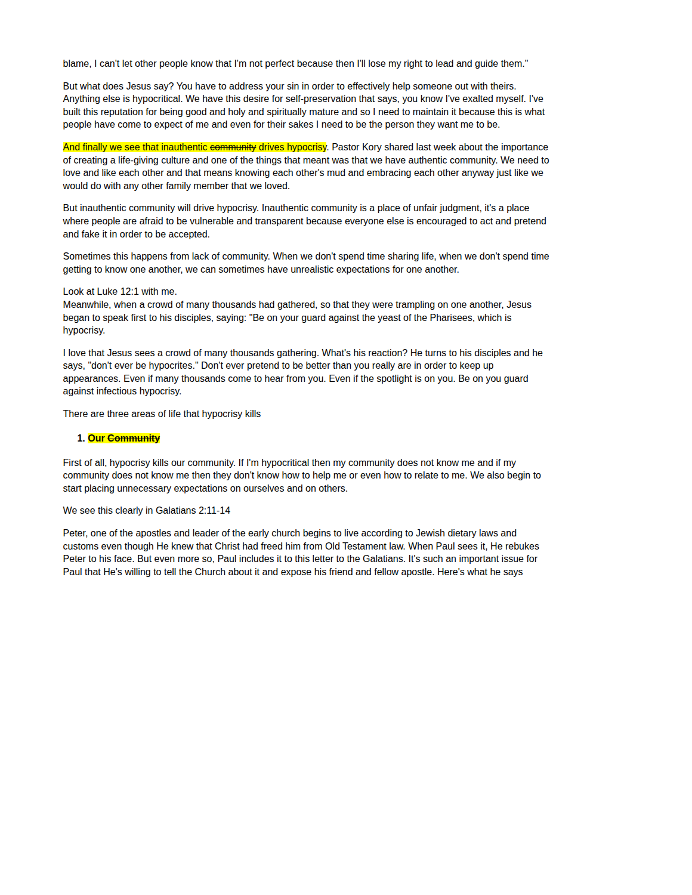blame, I can't let other people know that I'm not perfect because then I'll lose my right to lead and guide them."
But what does Jesus say? You have to address your sin in order to effectively help someone out with theirs. Anything else is hypocritical. We have this desire for self-preservation that says, you know I've exalted myself. I've built this reputation for being good and holy and spiritually mature and so I need to maintain it because this is what people have come to expect of me and even for their sakes I need to be the person they want me to be.
And finally we see that inauthentic community drives hypocrisy. Pastor Kory shared last week about the importance of creating a life-giving culture and one of the things that meant was that we have authentic community. We need to love and like each other and that means knowing each other's mud and embracing each other anyway just like we would do with any other family member that we loved.
But inauthentic community will drive hypocrisy. Inauthentic community is a place of unfair judgment, it's a place where people are afraid to be vulnerable and transparent because everyone else is encouraged to act and pretend and fake it in order to be accepted.
Sometimes this happens from lack of community. When we don't spend time sharing life, when we don't spend time getting to know one another, we can sometimes have unrealistic expectations for one another.
Look at Luke 12:1 with me.
Meanwhile, when a crowd of many thousands had gathered, so that they were trampling on one another, Jesus began to speak first to his disciples, saying: "Be on your guard against the yeast of the Pharisees, which is hypocrisy.
I love that Jesus sees a crowd of many thousands gathering. What's his reaction? He turns to his disciples and he says, "don't ever be hypocrites." Don't ever pretend to be better than you really are in order to keep up appearances. Even if many thousands come to hear from you. Even if the spotlight is on you. Be on you guard against infectious hypocrisy.
There are three areas of life that hypocrisy kills
Our Community
First of all, hypocrisy kills our community. If I'm hypocritical then my community does not know me and if my community does not know me then they don't know how to help me or even how to relate to me. We also begin to start placing unnecessary expectations on ourselves and on others.
We see this clearly in Galatians 2:11-14
Peter, one of the apostles and leader of the early church begins to live according to Jewish dietary laws and customs even though He knew that Christ had freed him from Old Testament law. When Paul sees it, He rebukes Peter to his face. But even more so, Paul includes it to this letter to the Galatians. It's such an important issue for Paul that He's willing to tell the Church about it and expose his friend and fellow apostle. Here's what he says